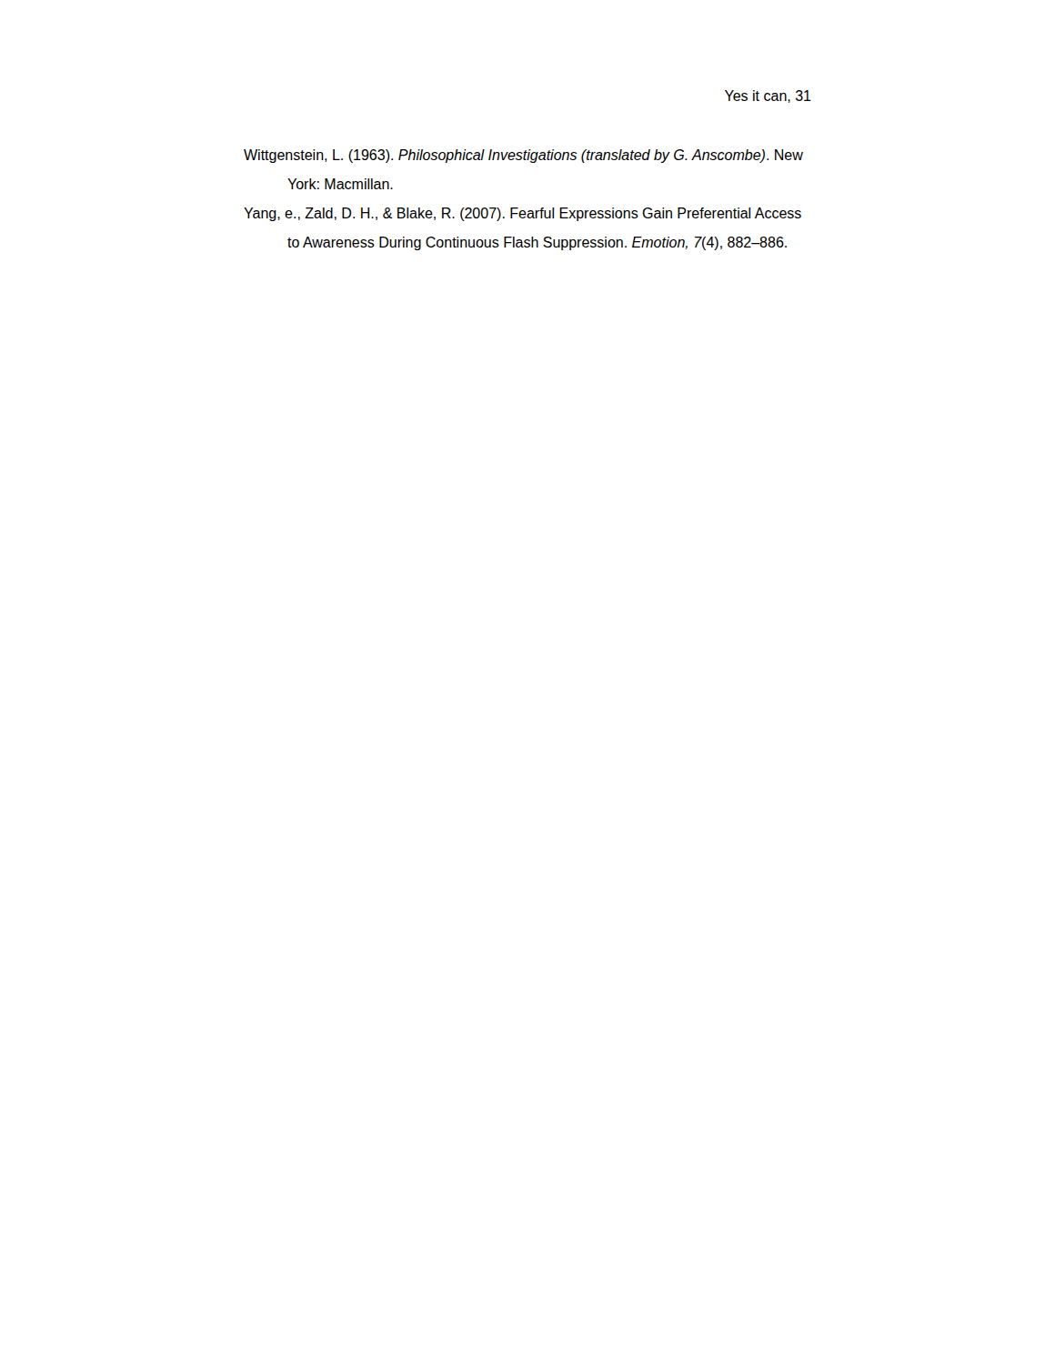Yes it can, 31
Wittgenstein, L. (1963). Philosophical Investigations (translated by G. Anscombe). New York: Macmillan.
Yang, e., Zald, D. H., & Blake, R. (2007). Fearful Expressions Gain Preferential Access to Awareness During Continuous Flash Suppression. Emotion, 7(4), 882–886.